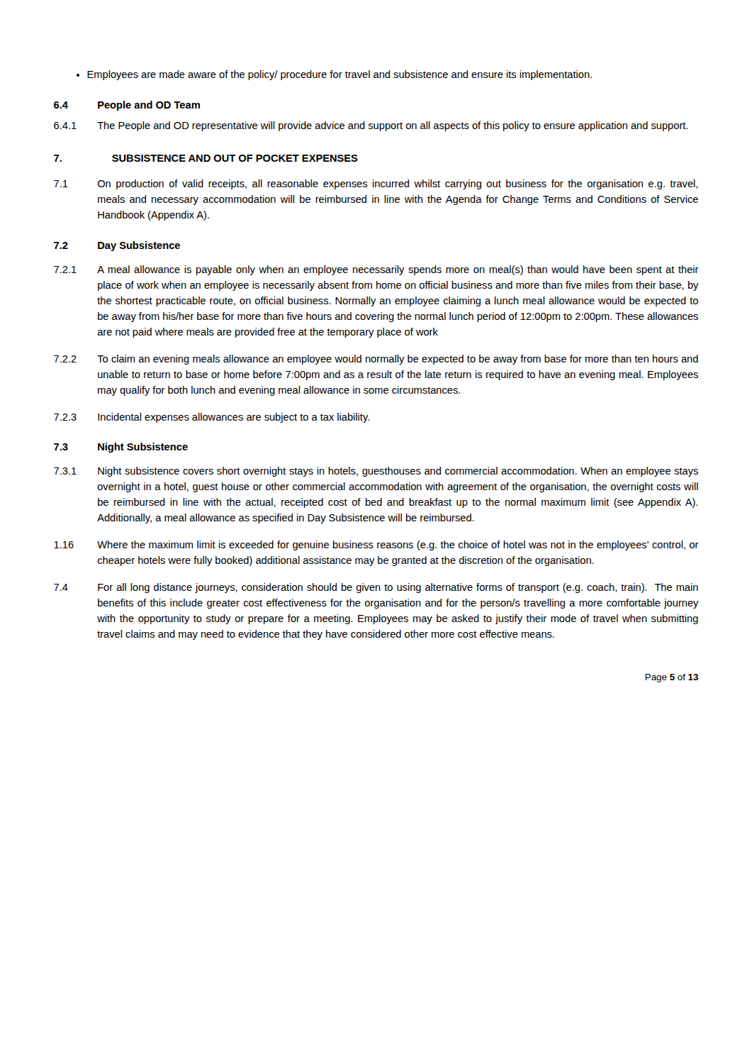Employees are made aware of the policy/ procedure for travel and subsistence and ensure its implementation.
6.4
People and OD Team
6.4.1
The People and OD representative will provide advice and support on all aspects of this policy to ensure application and support.
7.
SUBSISTENCE AND OUT OF POCKET EXPENSES
7.1
On production of valid receipts, all reasonable expenses incurred whilst carrying out business for the organisation e.g. travel, meals and necessary accommodation will be reimbursed in line with the Agenda for Change Terms and Conditions of Service Handbook (Appendix A).
7.2
Day Subsistence
7.2.1
A meal allowance is payable only when an employee necessarily spends more on meal(s) than would have been spent at their place of work when an employee is necessarily absent from home on official business and more than five miles from their base, by the shortest practicable route, on official business. Normally an employee claiming a lunch meal allowance would be expected to be away from his/her base for more than five hours and covering the normal lunch period of 12:00pm to 2:00pm. These allowances are not paid where meals are provided free at the temporary place of work
7.2.2
To claim an evening meals allowance an employee would normally be expected to be away from base for more than ten hours and unable to return to base or home before 7:00pm and as a result of the late return is required to have an evening meal. Employees may qualify for both lunch and evening meal allowance in some circumstances.
7.2.3
Incidental expenses allowances are subject to a tax liability.
7.3
Night Subsistence
7.3.1
Night subsistence covers short overnight stays in hotels, guesthouses and commercial accommodation. When an employee stays overnight in a hotel, guest house or other commercial accommodation with agreement of the organisation, the overnight costs will be reimbursed in line with the actual, receipted cost of bed and breakfast up to the normal maximum limit (see Appendix A). Additionally, a meal allowance as specified in Day Subsistence will be reimbursed.
1.16
Where the maximum limit is exceeded for genuine business reasons (e.g. the choice of hotel was not in the employees' control, or cheaper hotels were fully booked) additional assistance may be granted at the discretion of the organisation.
7.4
For all long distance journeys, consideration should be given to using alternative forms of transport (e.g. coach, train). The main benefits of this include greater cost effectiveness for the organisation and for the person/s travelling a more comfortable journey with the opportunity to study or prepare for a meeting. Employees may be asked to justify their mode of travel when submitting travel claims and may need to evidence that they have considered other more cost effective means.
Page 5 of 13